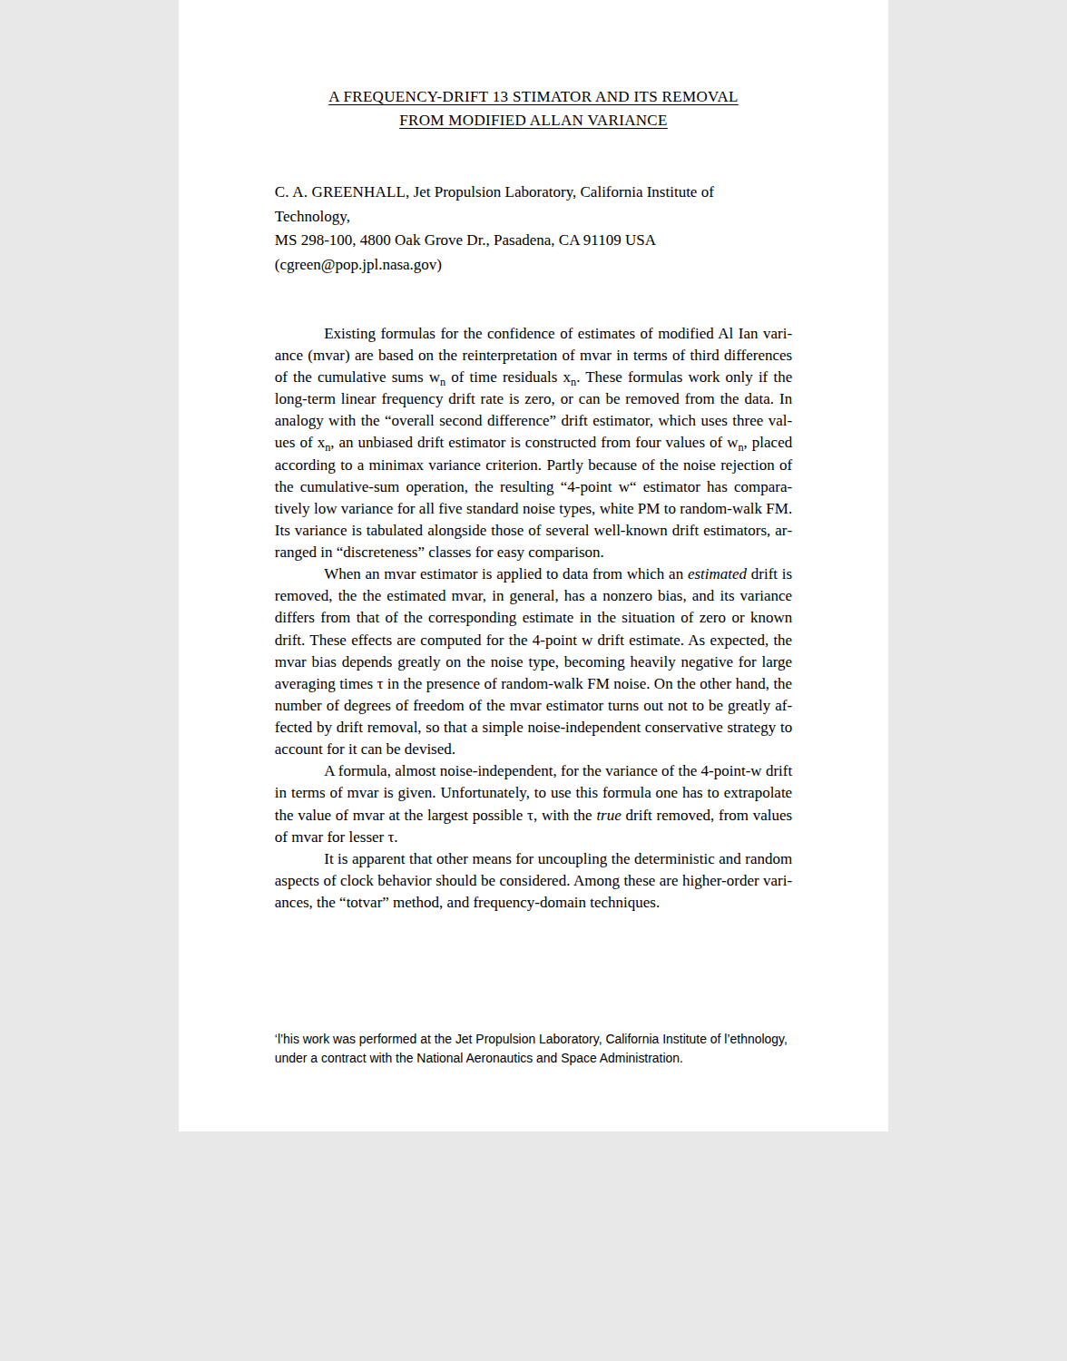A FREQUENCY-DRIFT 13 STIMATOR AND ITS REMOVAL
FROM MODIFIED ALLAN VARIANCE
C. A. GREENHALL, Jet Propulsion Laboratory, California Institute of Technology,
MS 298-100, 4800 Oak Grove Dr., Pasadena, CA 91109 USA (cgreen@pop.jpl.nasa.gov)
Existing formulas for the confidence of estimates of modified Al Ian variance (mvar) are based on the reinterpretation of mvar in terms of third differences of the cumulative sums wn of time residuals xn. These formulas work only if the long-term linear frequency drift rate is zero, or can be removed from the data. In analogy with the “overall second difference” drift estimator, which uses three values of xn, an unbiased drift estimator is constructed from four values of wn, placed according to a minimax variance criterion. Partly because of the noise rejection of the cumulative-sum operation, the resulting “4-point w“ estimator has comparatively low variance for all five standard noise types, white PM to random-walk FM. Its variance is tabulated alongside those of several well-known drift estimators, arranged in “discreteness” classes for easy comparison.
When an mvar estimator is applied to data from which an estimated drift is removed, the the estimated mvar, in general, has a nonzero bias, and its variance differs from that of the corresponding estimate in the situation of zero or known drift. These effects are computed for the 4-point w drift estimate. As expected, the mvar bias depends greatly on the noise type, becoming heavily negative for large averaging times τ in the presence of random-walk FM noise. On the other hand, the number of degrees of freedom of the mvar estimator turns out not to be greatly affected by drift removal, so that a simple noise-independent conservative strategy to account for it can be devised.
A formula, almost noise-independent, for the variance of the 4-point-w drift in terms of mvar is given. Unfortunately, to use this formula one has to extrapolate the value of mvar at the largest possible τ, with the true drift removed, from values of mvar for lesser τ.
It is apparent that other means for uncoupling the deterministic and random aspects of clock behavior should be considered. Among these are higher-order variances, the “totvar” method, and frequency-domain techniques.
‘l’his work was performed at the Jet Propulsion Laboratory, California Institute of l’ethnology, under a contract with the National Aeronautics and Space Administration.